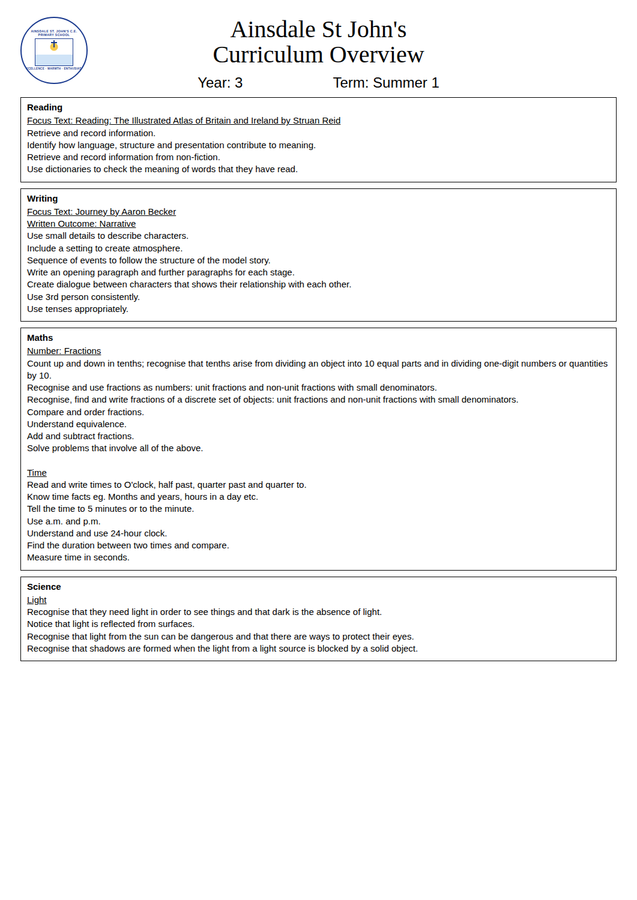AINSDALE ST. JOHN'S C.E. PRIMARY SCHOOL
EXCELLENCE · WARMTH · ENTHUSIASM
Ainsdale St John's Curriculum Overview
Year: 3
Term: Summer 1
Reading
Focus Text: Reading: The Illustrated Atlas of Britain and Ireland by Struan Reid
Retrieve and record information.
Identify how language, structure and presentation contribute to meaning.
Retrieve and record information from non-fiction.
Use dictionaries to check the meaning of words that they have read.
Writing
Focus Text: Journey by Aaron Becker
Written Outcome: Narrative
Use small details to describe characters.
Include a setting to create atmosphere.
Sequence of events to follow the structure of the model story.
Write an opening paragraph and further paragraphs for each stage.
Create dialogue between characters that shows their relationship with each other.
Use 3rd person consistently.
Use tenses appropriately.
Maths
Number: Fractions
Count up and down in tenths; recognise that tenths arise from dividing an object into 10 equal parts and in dividing one-digit numbers or quantities by 10.
Recognise and use fractions as numbers: unit fractions and non-unit fractions with small denominators.
Recognise, find and write fractions of a discrete set of objects: unit fractions and non-unit fractions with small denominators.
Compare and order fractions.
Understand equivalence.
Add and subtract fractions.
Solve problems that involve all of the above.
Time
Read and write times to O'clock, half past, quarter past and quarter to.
Know time facts eg. Months and years, hours in a day etc.
Tell the time to 5 minutes or to the minute.
Use a.m. and p.m.
Understand and use 24-hour clock.
Find the duration between two times and compare.
Measure time in seconds.
Science
Light
Recognise that they need light in order to see things and that dark is the absence of light.
Notice that light is reflected from surfaces.
Recognise that light from the sun can be dangerous and that there are ways to protect their eyes.
Recognise that shadows are formed when the light from a light source is blocked by a solid object.